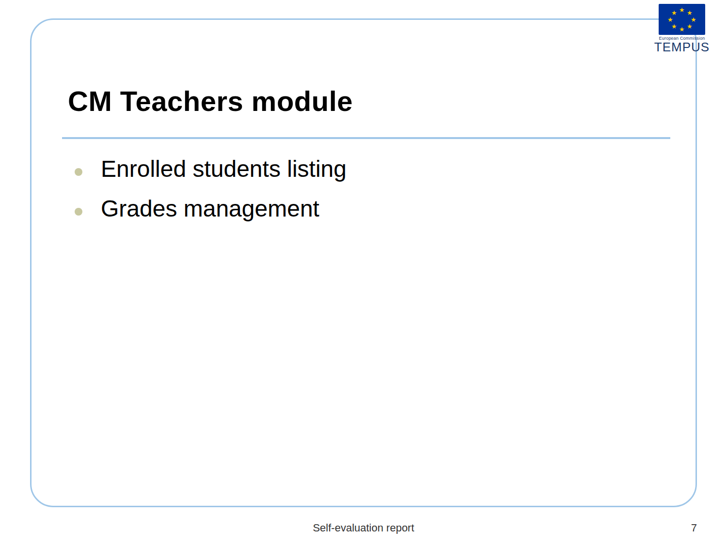★ ★ ★ ★ ★ ★ ★ ★
European Commission
TEMPUS
CM Teachers module
Enrolled students listing
Grades management
Self-evaluation report
7